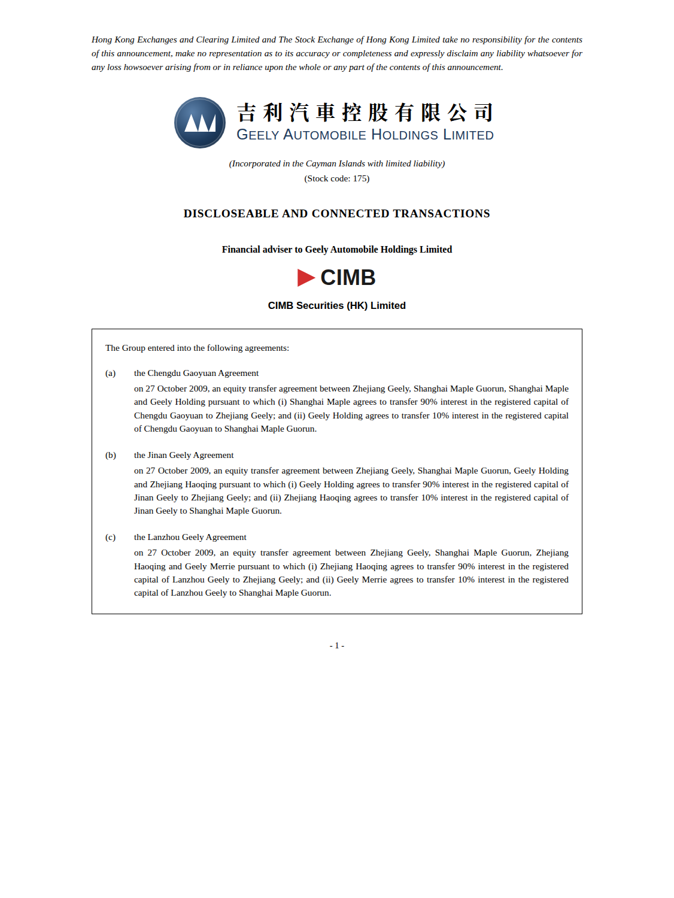Hong Kong Exchanges and Clearing Limited and The Stock Exchange of Hong Kong Limited take no responsibility for the contents of this announcement, make no representation as to its accuracy or completeness and expressly disclaim any liability whatsoever for any loss howsoever arising from or in reliance upon the whole or any part of the contents of this announcement.
吉利汽車控股有限公司
GEELY AUTOMOBILE HOLDINGS LIMITED
(Incorporated in the Cayman Islands with limited liability)
(Stock code: 175)
DISCLOSEABLE AND CONNECTED TRANSACTIONS
Financial adviser to Geely Automobile Holdings Limited
CIMB
CIMB Securities (HK) Limited
The Group entered into the following agreements:
(a) the Chengdu Gaoyuan Agreement
on 27 October 2009, an equity transfer agreement between Zhejiang Geely, Shanghai Maple Guorun, Shanghai Maple and Geely Holding pursuant to which (i) Shanghai Maple agrees to transfer 90% interest in the registered capital of Chengdu Gaoyuan to Zhejiang Geely; and (ii) Geely Holding agrees to transfer 10% interest in the registered capital of Chengdu Gaoyuan to Shanghai Maple Guorun.
(b) the Jinan Geely Agreement
on 27 October 2009, an equity transfer agreement between Zhejiang Geely, Shanghai Maple Guorun, Geely Holding and Zhejiang Haoqing pursuant to which (i) Geely Holding agrees to transfer 90% interest in the registered capital of Jinan Geely to Zhejiang Geely; and (ii) Zhejiang Haoqing agrees to transfer 10% interest in the registered capital of Jinan Geely to Shanghai Maple Guorun.
(c) the Lanzhou Geely Agreement
on 27 October 2009, an equity transfer agreement between Zhejiang Geely, Shanghai Maple Guorun, Zhejiang Haoqing and Geely Merrie pursuant to which (i) Zhejiang Haoqing agrees to transfer 90% interest in the registered capital of Lanzhou Geely to Zhejiang Geely; and (ii) Geely Merrie agrees to transfer 10% interest in the registered capital of Lanzhou Geely to Shanghai Maple Guorun.
- 1 -